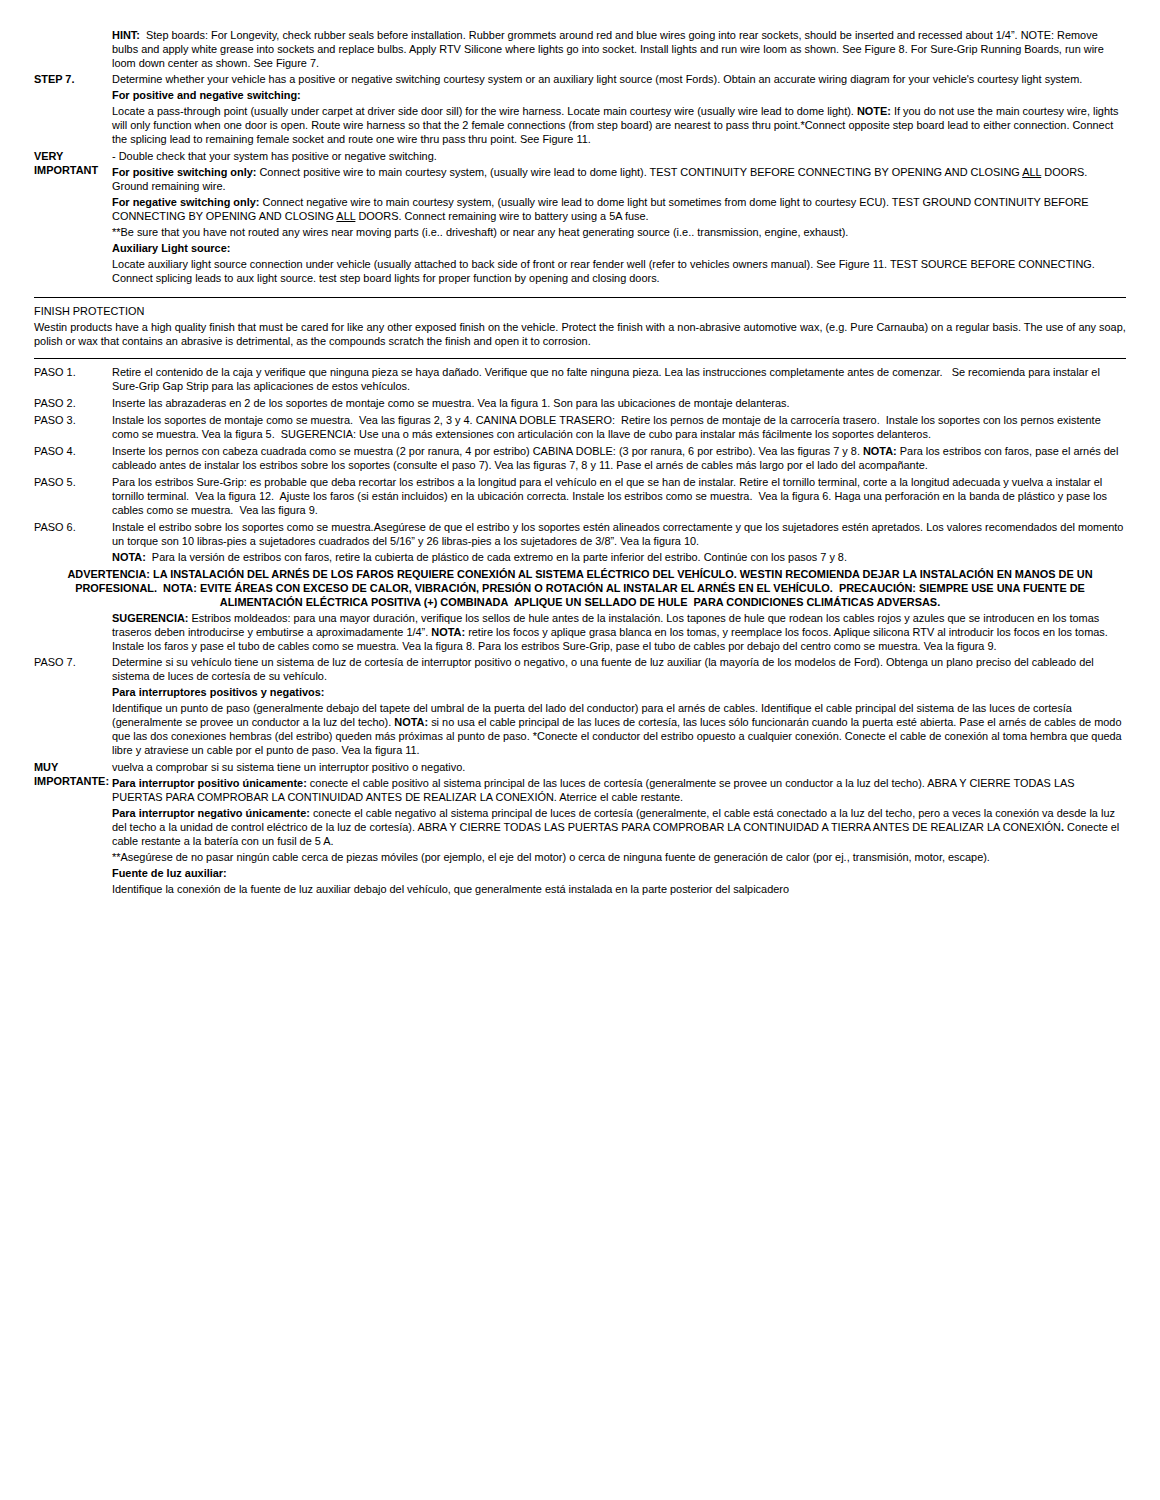HINT: Step boards: For Longevity, check rubber seals before installation. Rubber grommets around red and blue wires going into rear sockets, should be inserted and recessed about 1/4”. NOTE: Remove bulbs and apply white grease into sockets and replace bulbs. Apply RTV Silicone where lights go into socket. Install lights and run wire loom as shown. See Figure 8. For Sure-Grip Running Boards, run wire loom down center as shown. See Figure 7.
STEP 7.
Determine whether your vehicle has a positive or negative switching courtesy system or an auxiliary light source (most Fords). Obtain an accurate wiring diagram for your vehicle's courtesy light system.
For positive and negative switching:
Locate a pass-through point (usually under carpet at driver side door sill) for the wire harness. Locate main courtesy wire (usually wire lead to dome light). NOTE: If you do not use the main courtesy wire, lights will only function when one door is open. Route wire harness so that the 2 female connections (from step board) are nearest to pass thru point.*Connect opposite step board lead to either connection. Connect the splicing lead to remaining female socket and route one wire thru pass thru point. See Figure 11.
VERY IMPORTANT
- Double check that your system has positive or negative switching.
For positive switching only: Connect positive wire to main courtesy system, (usually wire lead to dome light). TEST CONTINUITY BEFORE CONNECTING BY OPENING AND CLOSING ALL DOORS. Ground remaining wire.
For negative switching only: Connect negative wire to main courtesy system, (usually wire lead to dome light but sometimes from dome light to courtesy ECU). TEST GROUND CONTINUITY BEFORE CONNECTING BY OPENING AND CLOSING ALL DOORS. Connect remaining wire to battery using a 5A fuse.
**Be sure that you have not routed any wires near moving parts (i.e.. driveshaft) or near any heat generating source (i.e.. transmission, engine, exhaust).
Auxiliary Light source:
Locate auxiliary light source connection under vehicle (usually attached to back side of front or rear fender well (refer to vehicles owners manual). See Figure 11. TEST SOURCE BEFORE CONNECTING. Connect splicing leads to aux light source. test step board lights for proper function by opening and closing doors.
FINISH PROTECTION
Westin products have a high quality finish that must be cared for like any other exposed finish on the vehicle. Protect the finish with a non-abrasive automotive wax, (e.g. Pure Carnauba) on a regular basis. The use of any soap, polish or wax that contains an abrasive is detrimental, as the compounds scratch the finish and open it to corrosion.
PASO 1.
Retire el contenido de la caja y verifique que ninguna pieza se haya dañado. Verifique que no falte ninguna pieza. Lea las instrucciones completamente antes de comenzar. Se recomienda para instalar el Sure-Grip Gap Strip para las aplicaciones de estos vehículos.
PASO 2.
Inserte las abrazaderas en 2 de los soportes de montaje como se muestra. Vea la figura 1. Son para las ubicaciones de montaje delanteras.
PASO 3.
Instale los soportes de montaje como se muestra. Vea las figuras 2, 3 y 4. CANINA DOBLE TRASERO: Retire los pernos de montaje de la carrocería trasero. Instale los soportes con los pernos existente como se muestra. Vea la figura 5. SUGERENCIA: Use una o más extensiones con articulación con la llave de cubo para instalar más fácilmente los soportes delanteros.
PASO 4.
Inserte los pernos con cabeza cuadrada como se muestra (2 por ranura, 4 por estribo) CABINA DOBLE: (3 por ranura, 6 por estribo). Vea las figuras 7 y 8. NOTA: Para los estribos con faros, pase el arnés del cableado antes de instalar los estribos sobre los soportes (consulte el paso 7). Vea las figuras 7, 8 y 11. Pase el arnés de cables más largo por el lado del acompañante.
PASO 5.
Para los estribos Sure-Grip: es probable que deba recortar los estribos a la longitud para el vehículo en el que se han de instalar. Retire el tornillo terminal, corte a la longitud adecuada y vuelva a instalar el tornillo terminal. Vea la figura 12. Ajuste los faros (si están incluidos) en la ubicación correcta. Instale los estribos como se muestra. Vea la figura 6. Haga una perforación en la banda de plástico y pase los cables como se muestra. Vea las figura 9.
PASO 6.
Instale el estribo sobre los soportes como se muestra.Asegúrese de que el estribo y los soportes estén alineados correctamente y que los sujetadores estén apretados. Los valores recomendados del momento un torque son 10 libras-pies a sujetadores cuadrados del 5/16” y 26 libras-pies a los sujetadores de 3/8”. Vea la figura 10.
NOTA: Para la versión de estribos con faros, retire la cubierta de plástico de cada extremo en la parte inferior del estribo. Continúe con los pasos 7 y 8.
ADVERTENCIA: LA INSTALACIÓN DEL ARNÉS DE LOS FAROS REQUIERE CONEXIÓN AL SISTEMA ELÉCTRICO DEL VEHÍCULO. WESTIN RECOMIENDA DEJAR LA INSTALACIÓN EN MANOS DE UN PROFESIONAL. NOTA: EVITE ÁREAS CON EXCESO DE CALOR, VIBRACIÓN, PRESIÓN O ROTACIÓN AL INSTALAR EL ARNÉS EN EL VEHÍCULO. PRECAUCIÓN: SIEMPRE USE UNA FUENTE DE ALIMENTACIÓN ELÉCTRICA POSITIVA (+) COMBINADA APLIQUE UN SELLADO DE HULE PARA CONDICIONES CLIMÁTICAS ADVERSAS.
SUGERENCIA: Estribos moldeados: para una mayor duración, verifique los sellos de hule antes de la instalación. Los tapones de hule que rodean los cables rojos y azules que se introducen en los tomas traseros deben introducirse y embutirse a aproximadamente 1/4”. NOTA: retire los focos y aplique grasa blanca en los tomas, y reemplace los focos. Aplique silicona RTV al introducir los focos en los tomas. Instale los faros y pase el tubo de cables como se muestra. Vea la figura 8. Para los estribos Sure-Grip, pase el tubo de cables por debajo del centro como se muestra. Vea la figura 9.
PASO 7.
Determine si su vehículo tiene un sistema de luz de cortesía de interruptor positivo o negativo, o una fuente de luz auxiliar (la mayoría de los modelos de Ford). Obtenga un plano preciso del cableado del sistema de luces de cortesía de su vehículo.
Para interruptores positivos y negativos:
Identifique un punto de paso (generalmente debajo del tapete del umbral de la puerta del lado del conductor) para el arnés de cables. Identifique el cable principal del sistema de las luces de cortesía (generalmente se provee un conductor a la luz del techo). NOTA: si no usa el cable principal de las luces de cortesía, las luces sólo funcionarán cuando la puerta esté abierta. Pase el arnés de cables de modo que las dos conexiones hembras (del estribo) queden más próximas al punto de paso. *Conecte el conductor del estribo opuesto a cualquier conexión. Conecte el cable de conexión al toma hembra que queda libre y atraviese un cable por el punto de paso. Vea la figura 11.
MUY IMPORTANTE:
vuelva a comprobar si su sistema tiene un interruptor positivo o negativo.
Para interruptor positivo únicamente: conecte el cable positivo al sistema principal de las luces de cortesía (generalmente se provee un conductor a la luz del techo). ABRA Y CIERRE TODAS LAS PUERTAS PARA COMPROBAR LA CONTINUIDAD ANTES DE REALIZAR LA CONEXIÓN. Aterrice el cable restante.
Para interruptor negativo únicamente: conecte el cable negativo al sistema principal de luces de cortesía (generalmente, el cable está conectado a la luz del techo, pero a veces la conexión va desde la luz del techo a la unidad de control eléctrico de la luz de cortesía). ABRA Y CIERRE TODAS LAS PUERTAS PARA COMPROBAR LA CONTINUIDAD A TIERRA ANTES DE REALIZAR LA CONEXIÓN. Conecte el cable restante a la batería con un fusil de 5 A.
**Asegúrese de no pasar ningún cable cerca de piezas móviles (por ejemplo, el eje del motor) o cerca de ninguna fuente de generación de calor (por ej., transmisión, motor, escape).
Fuente de luz auxiliar:
Identifique la conexión de la fuente de luz auxiliar debajo del vehículo, que generalmente está instalada en la parte posterior del salpicadero